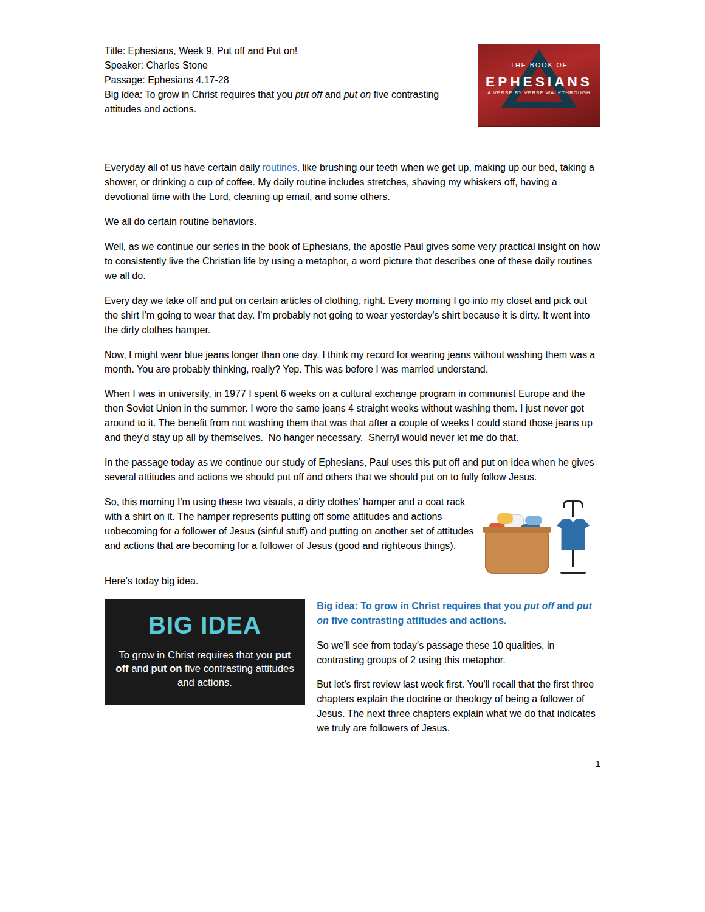Title: Ephesians, Week 9, Put off and Put on!
Speaker: Charles Stone
Passage: Ephesians 4.17-28
Big idea: To grow in Christ requires that you put off and put on five contrasting attitudes and actions.
THE BOOK OF
EPHESIANS
A VERSE BY VERSE WALKTHROUGH
Everyday all of us have certain daily routines, like brushing our teeth when we get up, making up our bed, taking a shower, or drinking a cup of coffee. My daily routine includes stretches, shaving my whiskers off, having a devotional time with the Lord, cleaning up email, and some others.
We all do certain routine behaviors.
Well, as we continue our series in the book of Ephesians, the apostle Paul gives some very practical insight on how to consistently live the Christian life by using a metaphor, a word picture that describes one of these daily routines we all do.
Every day we take off and put on certain articles of clothing, right. Every morning I go into my closet and pick out the shirt I'm going to wear that day. I'm probably not going to wear yesterday's shirt because it is dirty. It went into the dirty clothes hamper.
Now, I might wear blue jeans longer than one day. I think my record for wearing jeans without washing them was a month. You are probably thinking, really? Yep. This was before I was married understand.
When I was in university, in 1977 I spent 6 weeks on a cultural exchange program in communist Europe and the then Soviet Union in the summer. I wore the same jeans 4 straight weeks without washing them. I just never got around to it. The benefit from not washing them that was that after a couple of weeks I could stand those jeans up and they'd stay up all by themselves. No hanger necessary. Sherryl would never let me do that.
In the passage today as we continue our study of Ephesians, Paul uses this put off and put on idea when he gives several attitudes and actions we should put off and others that we should put on to fully follow Jesus.
So, this morning I'm using these two visuals, a dirty clothes' hamper and a coat rack with a shirt on it. The hamper represents putting off some attitudes and actions unbecoming for a follower of Jesus (sinful stuff) and putting on another set of attitudes and actions that are becoming for a follower of Jesus (good and righteous things).
Here's today big idea.
BIG IDEA
To grow in Christ requires that you put off and put on five contrasting attitudes and actions.
Big idea: To grow in Christ requires that you put off and put on five contrasting attitudes and actions.
So we'll see from today's passage these 10 qualities, in contrasting groups of 2 using this metaphor.
But let's first review last week first. You'll recall that the first three chapters explain the doctrine or theology of being a follower of Jesus. The next three chapters explain what we do that indicates we truly are followers of Jesus.
1